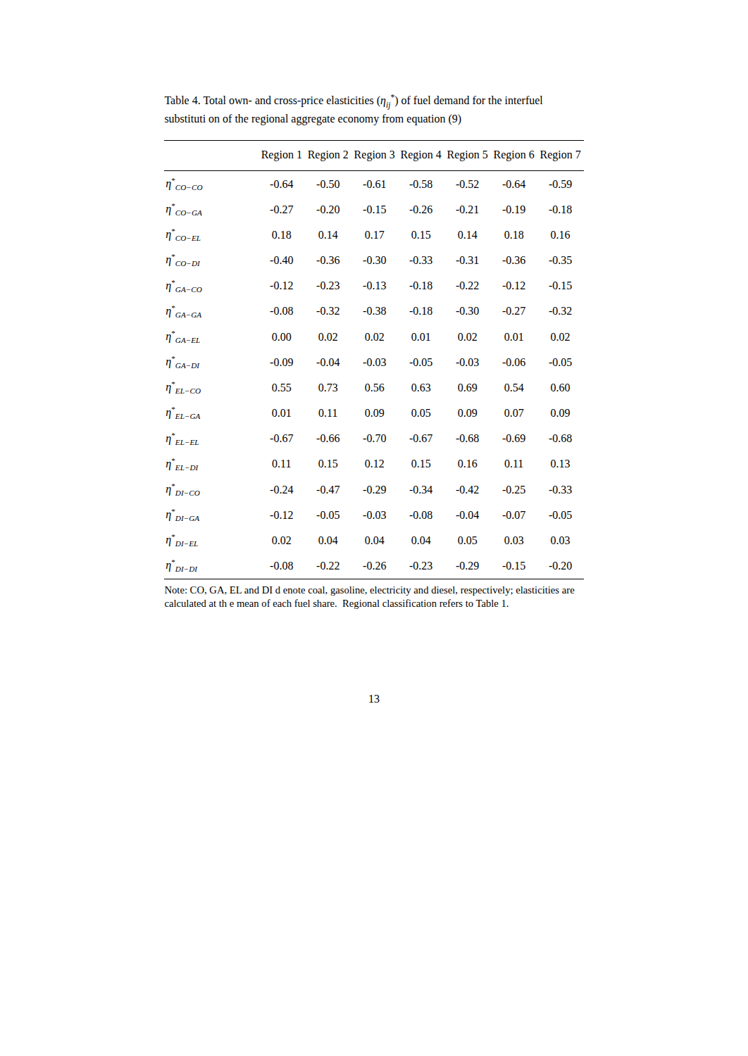Table 4. Total own- and cross-price elasticities (ηij*) of fuel demand for the interfuel substituti on of the regional aggregate economy from equation (9)
| | Region 1 | Region 2 | Region 3 | Region 4 | Region 5 | Region 6 | Region 7 |
| --- | --- | --- | --- | --- | --- | --- | --- |
| η * CO−CO | -0.64 | -0.50 | -0.61 | -0.58 | -0.52 | -0.64 | -0.59 |
| η * CO−GA | -0.27 | -0.20 | -0.15 | -0.26 | -0.21 | -0.19 | -0.18 |
| η * CO−EL | 0.18 | 0.14 | 0.17 | 0.15 | 0.14 | 0.18 | 0.16 |
| η * CO−DI | -0.40 | -0.36 | -0.30 | -0.33 | -0.31 | -0.36 | -0.35 |
| η * GA−CO | -0.12 | -0.23 | -0.13 | -0.18 | -0.22 | -0.12 | -0.15 |
| η * GA−GA | -0.08 | -0.32 | -0.38 | -0.18 | -0.30 | -0.27 | -0.32 |
| η * GA−EL | 0.00 | 0.02 | 0.02 | 0.01 | 0.02 | 0.01 | 0.02 |
| η * GA−DI | -0.09 | -0.04 | -0.03 | -0.05 | -0.03 | -0.06 | -0.05 |
| η * EL−CO | 0.55 | 0.73 | 0.56 | 0.63 | 0.69 | 0.54 | 0.60 |
| η * EL−GA | 0.01 | 0.11 | 0.09 | 0.05 | 0.09 | 0.07 | 0.09 |
| η * EL−EL | -0.67 | -0.66 | -0.70 | -0.67 | -0.68 | -0.69 | -0.68 |
| η * EL−DI | 0.11 | 0.15 | 0.12 | 0.15 | 0.16 | 0.11 | 0.13 |
| η * DI−CO | -0.24 | -0.47 | -0.29 | -0.34 | -0.42 | -0.25 | -0.33 |
| η * DI−GA | -0.12 | -0.05 | -0.03 | -0.08 | -0.04 | -0.07 | -0.05 |
| η * DI−EL | 0.02 | 0.04 | 0.04 | 0.04 | 0.05 | 0.03 | 0.03 |
| η * DI−DI | -0.08 | -0.22 | -0.26 | -0.23 | -0.29 | -0.15 | -0.20 |
Note: CO, GA, EL and DI d enote coal, gasoline, electricity and diesel, respectively; elasticities are calculated at th e mean of each fuel share. Regional classification refers to Table 1.
13